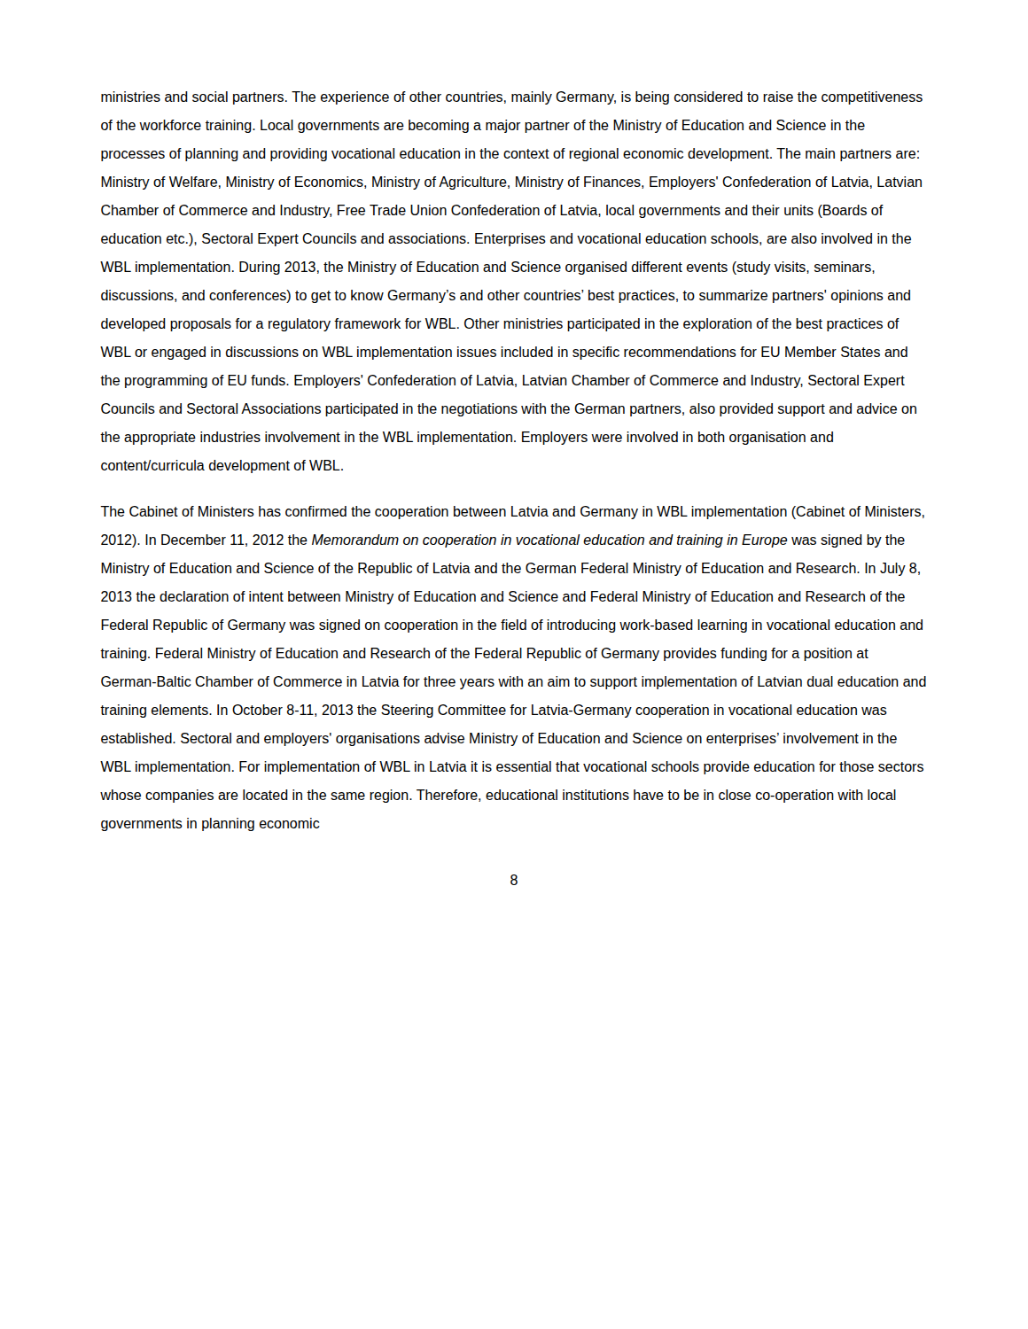ministries and social partners. The experience of other countries, mainly Germany, is being considered to raise the competitiveness of the workforce training. Local governments are becoming a major partner of the Ministry of Education and Science in the processes of planning and providing vocational education in the context of regional economic development. The main partners are: Ministry of Welfare, Ministry of Economics, Ministry of Agriculture, Ministry of Finances, Employers' Confederation of Latvia, Latvian Chamber of Commerce and Industry, Free Trade Union Confederation of Latvia, local governments and their units (Boards of education etc.), Sectoral Expert Councils and associations. Enterprises and vocational education schools, are also involved in the WBL implementation. During 2013, the Ministry of Education and Science organised different events (study visits, seminars, discussions, and conferences) to get to know Germany’s and other countries’ best practices, to summarize partners' opinions and developed proposals for a regulatory framework for WBL. Other ministries participated in the exploration of the best practices of WBL or engaged in discussions on WBL implementation issues included in specific recommendations for EU Member States and the programming of EU funds. Employers' Confederation of Latvia, Latvian Chamber of Commerce and Industry, Sectoral Expert Councils and Sectoral Associations participated in the negotiations with the German partners, also provided support and advice on the appropriate industries involvement in the WBL implementation. Employers were involved in both organisation and content/curricula development of WBL.
The Cabinet of Ministers has confirmed the cooperation between Latvia and Germany in WBL implementation (Cabinet of Ministers, 2012). In December 11, 2012 the Memorandum on cooperation in vocational education and training in Europe was signed by the Ministry of Education and Science of the Republic of Latvia and the German Federal Ministry of Education and Research. In July 8, 2013 the declaration of intent between Ministry of Education and Science and Federal Ministry of Education and Research of the Federal Republic of Germany was signed on cooperation in the field of introducing work-based learning in vocational education and training. Federal Ministry of Education and Research of the Federal Republic of Germany provides funding for a position at German-Baltic Chamber of Commerce in Latvia for three years with an aim to support implementation of Latvian dual education and training elements. In October 8-11, 2013 the Steering Committee for Latvia-Germany cooperation in vocational education was established. Sectoral and employers' organisations advise Ministry of Education and Science on enterprises’ involvement in the WBL implementation. For implementation of WBL in Latvia it is essential that vocational schools provide education for those sectors whose companies are located in the same region. Therefore, educational institutions have to be in close co-operation with local governments in planning economic
8